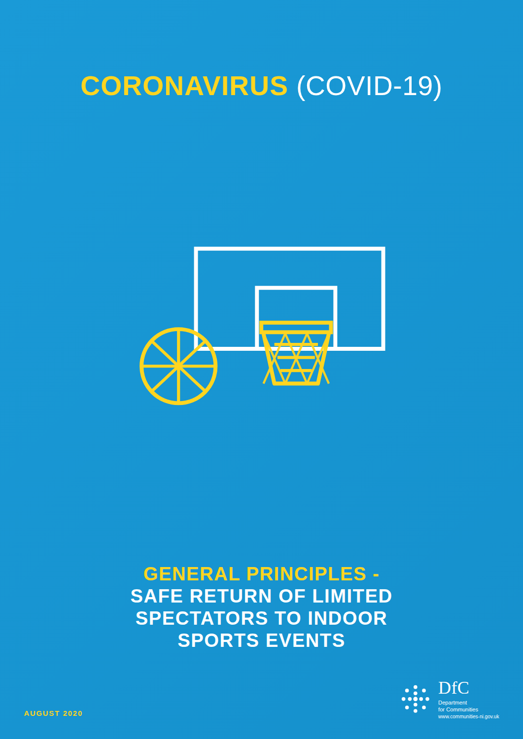CORONAVIRUS (COVID-19)
General Principles -
Safe Return of Limited
Spectators to Indoor
Sports Events
August 2020
DfC Department
for Communities www.communities-ni.gov.uk